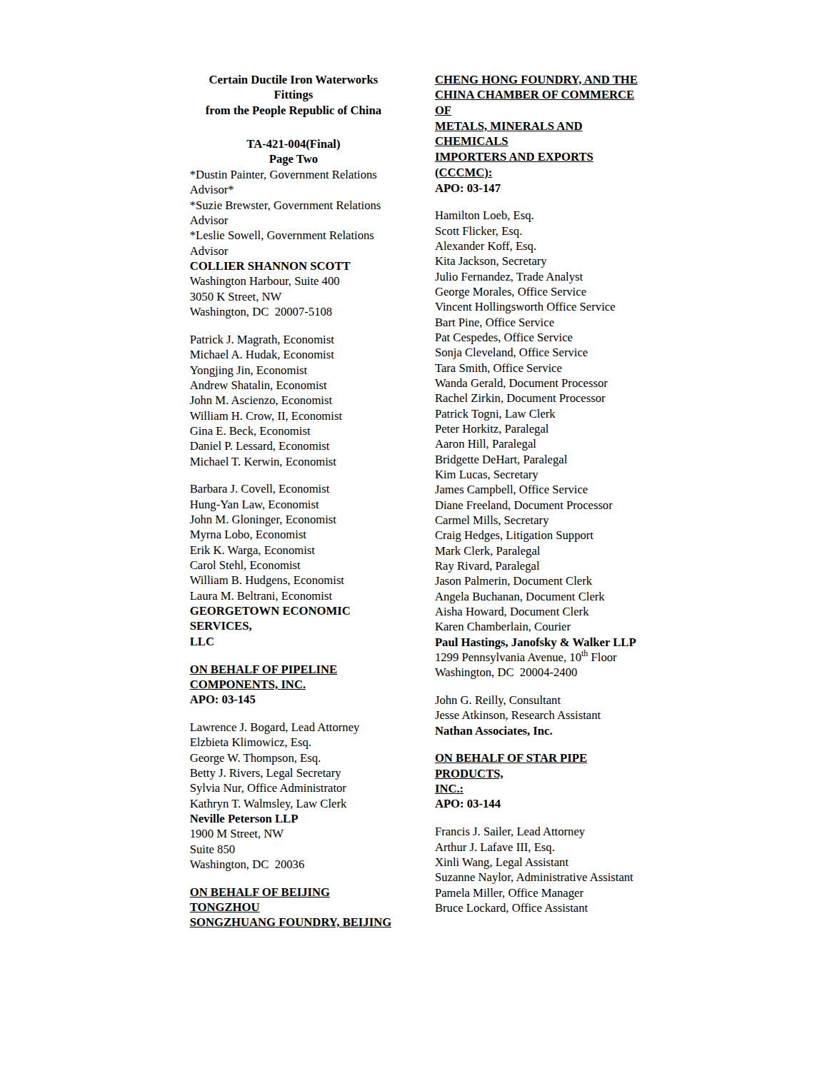Certain Ductile Iron Waterworks Fittings
from the People Republic of China
TA-421-004(Final)
Page Two
*Dustin Painter, Government Relations
Advisor*
*Suzie Brewster, Government Relations Advisor
*Leslie Sowell, Government Relations Advisor
COLLIER SHANNON SCOTT
Washington Harbour, Suite 400
3050 K Street, NW
Washington, DC 20007-5108
Patrick J. Magrath, Economist
Michael A. Hudak, Economist
Yongjing Jin, Economist
Andrew Shatalin, Economist
John M. Ascienzo, Economist
William H. Crow, II, Economist
Gina E. Beck, Economist
Daniel P. Lessard, Economist
Michael T. Kerwin, Economist
Barbara J. Covell, Economist
Hung-Yan Law, Economist
John M. Gloninger, Economist
Myrna Lobo, Economist
Erik K. Warga, Economist
Carol Stehl, Economist
William B. Hudgens, Economist
Laura M. Beltrani, Economist
GEORGETOWN ECONOMIC SERVICES,
LLC
ON BEHALF OF PIPELINE
COMPONENTS, INC.
APO: 03-145
Lawrence J. Bogard, Lead Attorney
Elzbieta Klimowicz, Esq.
George W. Thompson, Esq.
Betty J. Rivers, Legal Secretary
Sylvia Nur, Office Administrator
Kathryn T. Walmsley, Law Clerk
Neville Peterson LLP
1900 M Street, NW
Suite 850
Washington, DC 20036
ON BEHALF OF BEIJING TONGZHOU
SONGZHUANG FOUNDRY, BEIJING
CHENG HONG FOUNDRY, AND THE
CHINA CHAMBER OF COMMERCE OF
METALS, MINERALS AND CHEMICALS
IMPORTERS AND EXPORTS (CCCMC):
APO: 03-147
Hamilton Loeb, Esq.
Scott Flicker, Esq.
Alexander Koff, Esq.
Kita Jackson, Secretary
Julio Fernandez, Trade Analyst
George Morales, Office Service
Vincent Hollingsworth Office Service
Bart Pine, Office Service
Pat Cespedes, Office Service
Sonja Cleveland, Office Service
Tara Smith, Office Service
Wanda Gerald, Document Processor
Rachel Zirkin, Document Processor
Patrick Togni, Law Clerk
Peter Horkitz, Paralegal
Aaron Hill, Paralegal
Bridgette DeHart, Paralegal
Kim Lucas, Secretary
James Campbell, Office Service
Diane Freeland, Document Processor
Carmel Mills, Secretary
Craig Hedges, Litigation Support
Mark Clerk, Paralegal
Ray Rivard, Paralegal
Jason Palmerin, Document Clerk
Angela Buchanan, Document Clerk
Aisha Howard, Document Clerk
Karen Chamberlain, Courier
Paul Hastings, Janofsky & Walker LLP
1299 Pennsylvania Avenue, 10th Floor
Washington, DC 20004-2400
John G. Reilly, Consultant
Jesse Atkinson, Research Assistant
Nathan Associates, Inc.
ON BEHALF OF STAR PIPE PRODUCTS,
INC.:
APO: 03-144
Francis J. Sailer, Lead Attorney
Arthur J. Lafave III, Esq.
Xinli Wang, Legal Assistant
Suzanne Naylor, Administrative Assistant
Pamela Miller, Office Manager
Bruce Lockard, Office Assistant